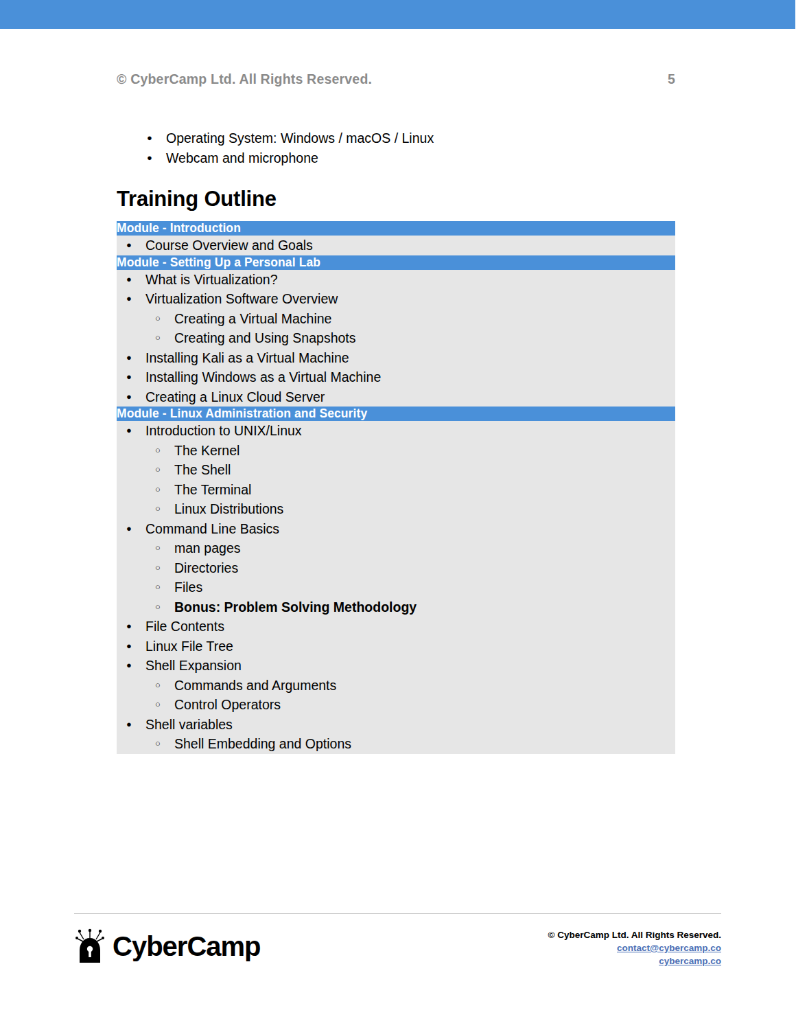© CyberCamp Ltd. All Rights Reserved.
5
Operating System: Windows / macOS / Linux
Webcam and microphone
Training Outline
| Module - Introduction |
| Course Overview and Goals |
| Module - Setting Up a Personal Lab |
| What is Virtualization? Virtualization Software Overview Creating a Virtual Machine Creating and Using Snapshots Installing Kali as a Virtual Machine Installing Windows as a Virtual Machine Creating a Linux Cloud Server |
| Module - Linux Administration and Security |
| Introduction to UNIX/Linux The Kernel The Shell The Terminal Linux Distributions Command Line Basics man pages Directories Files Bonus: Problem Solving Methodology File Contents Linux File Tree Shell Expansion Commands and Arguments Control Operators Shell variables Shell Embedding and Options |
CyberCamp
© CyberCamp Ltd. All Rights Reserved.
contact@cybercamp.co
cybercamp.co